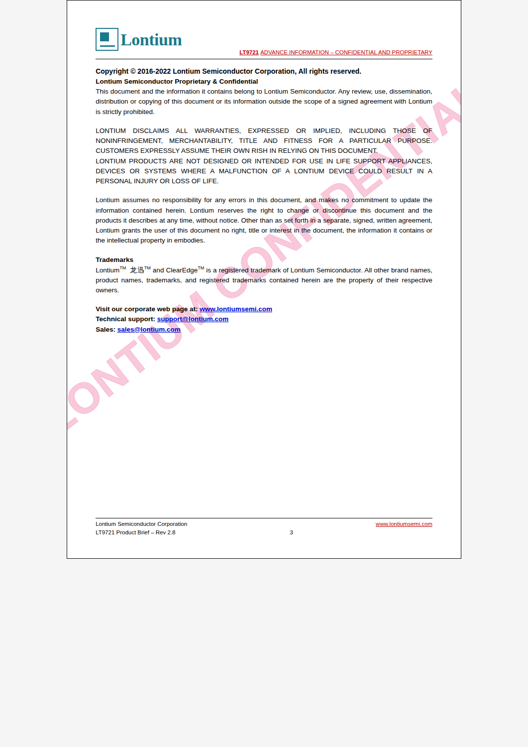Lontium
LT9721 ADVANCE INFORMATION – CONFIDENTIAL AND PROPRIETARY
LONTIUM CONFIDENTIAL
Copyright © 2016-2022 Lontium Semiconductor Corporation, All rights reserved.
Lontium Semiconductor Proprietary & Confidential
This document and the information it contains belong to Lontium Semiconductor. Any review, use, dissemination, distribution or copying of this document or its information outside the scope of a signed agreement with Lontium is strictly prohibited.
LONTIUM DISCLAIMS ALL WARRANTIES, EXPRESSED OR IMPLIED, INCLUDING THOSE OF NONINFRINGEMENT, MERCHANTABILITY, TITLE AND FITNESS FOR A PARTICULAR PURPOSE. CUSTOMERS EXPRESSLY ASSUME THEIR OWN RISH IN RELYING ON THIS DOCUMENT.
LONTIUM PRODUCTS ARE NOT DESIGNED OR INTENDED FOR USE IN LIFE SUPPORT APPLIANCES, DEVICES OR SYSTEMS WHERE A MALFUNCTION OF A LONTIUM DEVICE COULD RESULT IN A PERSONAL INJURY OR LOSS OF LIFE.
Lontium assumes no responsibility for any errors in this document, and makes no commitment to update the information contained herein. Lontium reserves the right to change or discontinue this document and the products it describes at any time, without notice. Other than as set forth in a separate, signed, written agreement, Lontium grants the user of this document no right, title or interest in the document, the information it contains or the intellectual property in embodies.
Trademarks
LontiumTM 龙迅TM and ClearEdgeTM is a registered trademark of Lontium Semiconductor. All other brand names, product names, trademarks, and registered trademarks contained herein are the property of their respective owners.
Visit our corporate web page at: www.lontiumsemi.com
Technical support: support@lontium.com
Sales: sales@lontium.com
Lontium Semiconductor Corporation
LT9721 Product Brief – Rev 2.8
3
www.lontiumsemi.com